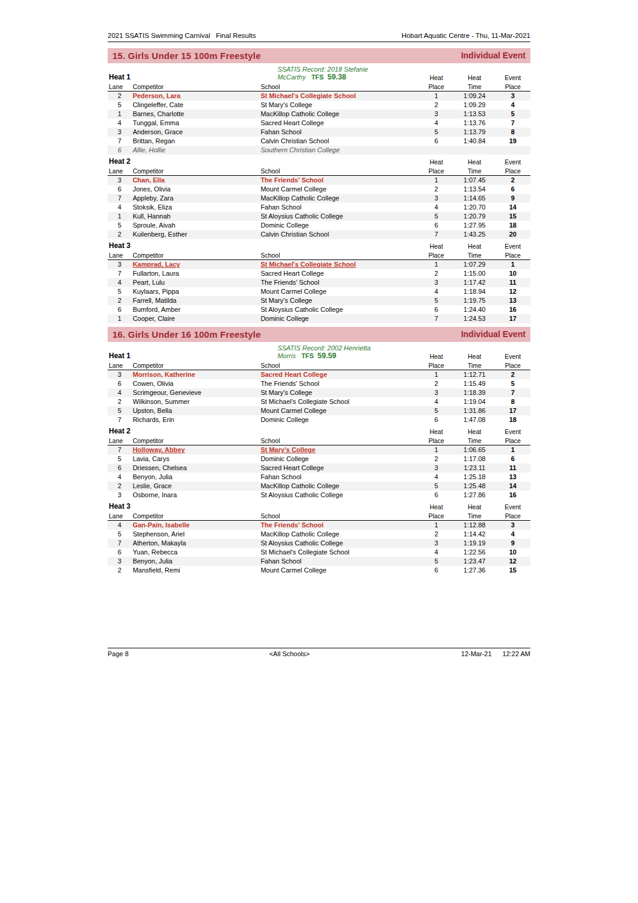2021 SSATIS Swimming Carnival Final Results
Hobart Aquatic Centre - Thu, 11-Mar-2021
15. Girls Under 15 100m Freestyle Individual Event
| Heat 1 | SSATIS Record: 2018 Stefanie McCarthy TFS 59.38 | Heat | Heat | Event |
| Lane | Competitor | School | Place | Time | Place |
| 2 | Pederson, Lara | St Michael's Collegiate School | 1 | 1:09.24 | 3 |
| 5 | Clingeleffer, Cate | St Mary's College | 2 | 1:09.29 | 4 |
| 1 | Barnes, Charlotte | MacKillop Catholic College | 3 | 1:13.53 | 5 |
| 4 | Tunggal, Emma | Sacred Heart College | 4 | 1:13.76 | 7 |
| 3 | Anderson, Grace | Fahan School | 5 | 1:13.79 | 8 |
| 7 | Brittan, Regan | Calvin Christian School | 6 | 1:40.84 | 19 |
| 6 | Allie, Hollie | Southern Christian College | | | |
| Heat 2 | | Heat | Heat | Event |
| Lane | Competitor | School | Place | Time | Place |
| 3 | Chan, Ella | The Friends' School | 1 | 1:07.45 | 2 |
| 6 | Jones, Olivia | Mount Carmel College | 2 | 1:13.54 | 6 |
| 7 | Appleby, Zara | MacKillop Catholic College | 3 | 1:14.65 | 9 |
| 4 | Stoksik, Eliza | Fahan School | 4 | 1:20.70 | 14 |
| 1 | Kull, Hannah | St Aloysius Catholic College | 5 | 1:20.79 | 15 |
| 5 | Sproule, Aivah | Dominic College | 6 | 1:27.95 | 18 |
| 2 | Kuilenberg, Esther | Calvin Christian School | 7 | 1:43.25 | 20 |
| Heat 3 | | Heat | Heat | Event |
| Lane | Competitor | School | Place | Time | Place |
| 3 | Kamprad, Lacy | St Michael's Collegiate School | 1 | 1:07.29 | 1 |
| 7 | Fullarton, Laura | Sacred Heart College | 2 | 1:15.00 | 10 |
| 4 | Peart, Lulu | The Friends' School | 3 | 1:17.42 | 11 |
| 5 | Kuylaars, Pippa | Mount Carmel College | 4 | 1:18.94 | 12 |
| 2 | Farrell, Matilda | St Mary's College | 5 | 1:19.75 | 13 |
| 6 | Bumford, Amber | St Aloysius Catholic College | 6 | 1:24.40 | 16 |
| 1 | Cooper, Claire | Dominic College | 7 | 1:24.53 | 17 |
16. Girls Under 16 100m Freestyle Individual Event
| Heat 1 | SSATIS Record: 2002 Henrietta Morris TFS 59.59 | Heat | Heat | Event |
| Lane | Competitor | School | Place | Time | Place |
| 3 | Morrison, Katherine | Sacred Heart College | 1 | 1:12.71 | 2 |
| 6 | Cowen, Olivia | The Friends' School | 2 | 1:15.49 | 5 |
| 4 | Scrimgeour, Genevieve | St Mary's College | 3 | 1:18.39 | 7 |
| 2 | Wilkinson, Summer | St Michael's Collegiate School | 4 | 1:19.04 | 8 |
| 5 | Upston, Bella | Mount Carmel College | 5 | 1:31.86 | 17 |
| 7 | Richards, Erin | Dominic College | 6 | 1:47.08 | 18 |
| Heat 2 | | Heat | Heat | Event |
| Lane | Competitor | School | Place | Time | Place |
| 7 | Holloway, Abbey | St Mary's College | 1 | 1:06.65 | 1 |
| 5 | Lavia, Carys | Dominic College | 2 | 1:17.08 | 6 |
| 6 | Driessen, Chelsea | Sacred Heart College | 3 | 1:23.11 | 11 |
| 4 | Benyon, Julia | Fahan School | 4 | 1:25.18 | 13 |
| 2 | Leslie, Grace | MacKillop Catholic College | 5 | 1:25.48 | 14 |
| 3 | Osborne, Inara | St Aloysius Catholic College | 6 | 1:27.86 | 16 |
| Heat 3 | | Heat | Heat | Event |
| Lane | Competitor | School | Place | Time | Place |
| 4 | Gan-Pain, Isabelle | The Friends' School | 1 | 1:12.88 | 3 |
| 5 | Stephenson, Ariel | MacKillop Catholic College | 2 | 1:14.42 | 4 |
| 7 | Atherton, Makayla | St Aloysius Catholic College | 3 | 1:19.19 | 9 |
| 6 | Yuan, Rebecca | St Michael's Collegiate School | 4 | 1:22.56 | 10 |
| 3 | Benyon, Julia | Fahan School | 5 | 1:23.47 | 12 |
| 2 | Mansfield, Remi | Mount Carmel College | 6 | 1:27.36 | 15 |
Page 8
<All Schools>
12-Mar-2112:22 AM